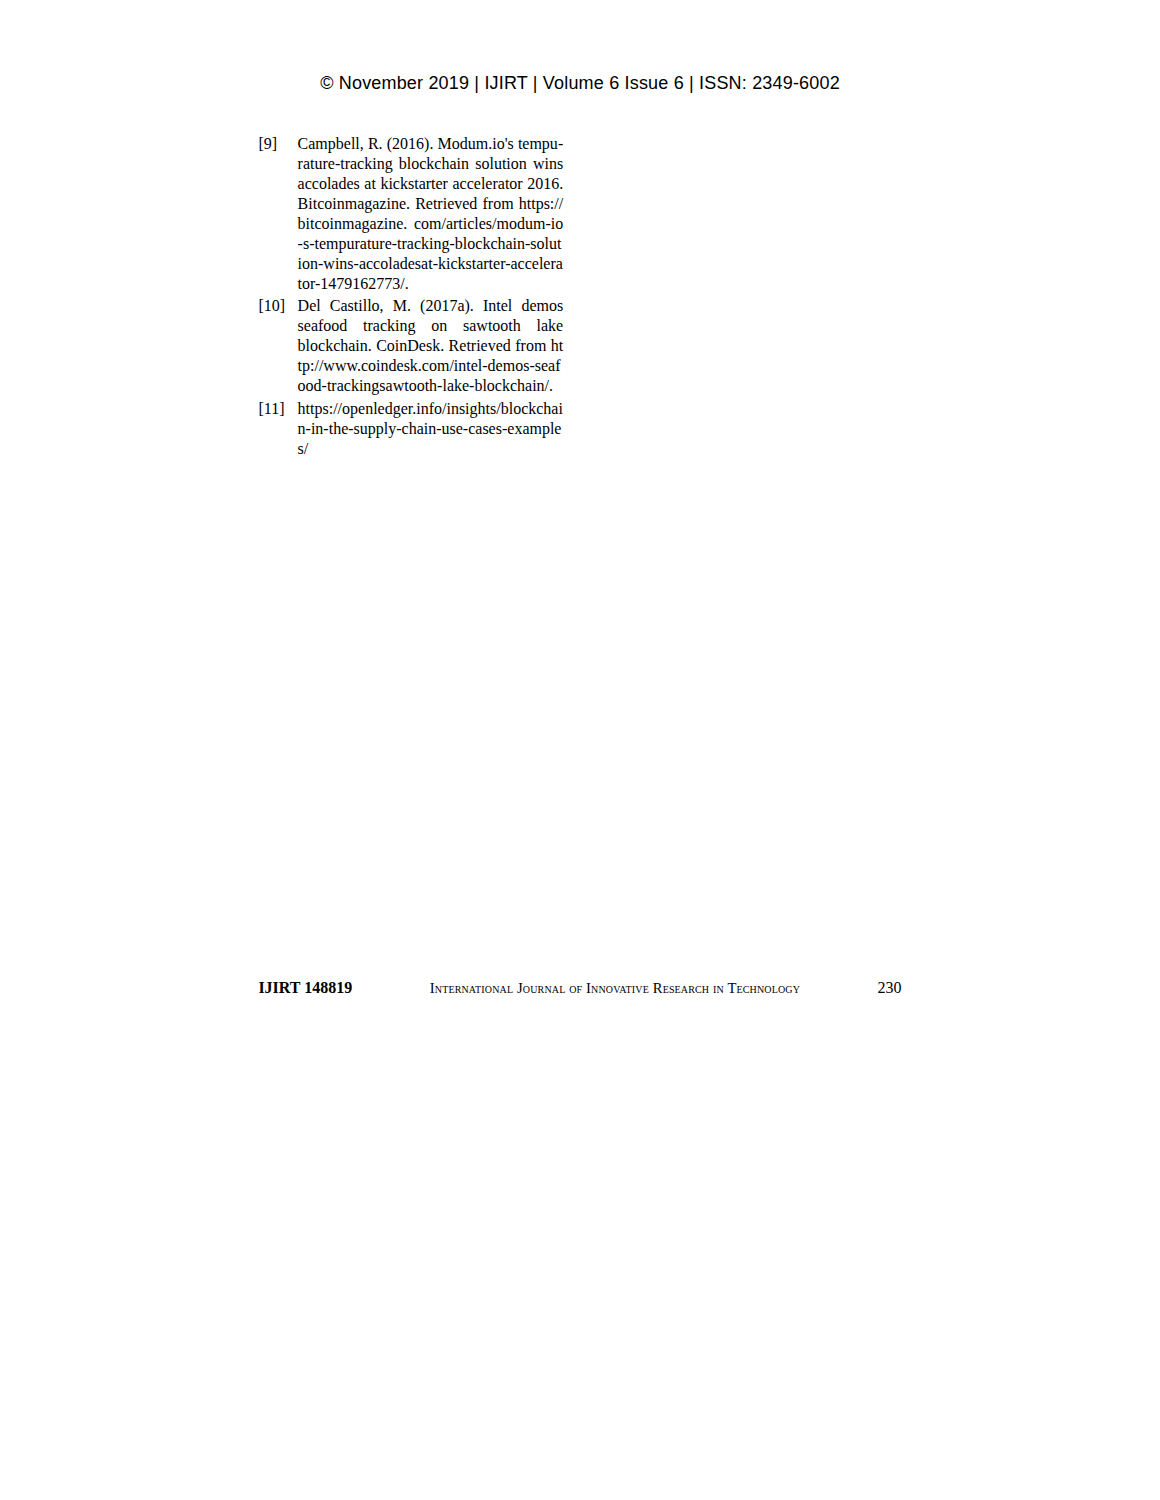© November 2019 | IJIRT | Volume 6 Issue 6 | ISSN: 2349-6002
[9] Campbell, R. (2016). Modum.io's tempurature-tracking blockchain solution wins accolades at kickstarter accelerator 2016. Bitcoinmagazine. Retrieved from https://bitcoinmagazine. com/articles/modum-io-s-tempurature-tracking-blockchain-solution-wins-accoladesat-kickstarter-accelerator-1479162773/.
[10] Del Castillo, M. (2017a). Intel demos seafood tracking on sawtooth lake blockchain. CoinDesk. Retrieved from http://www.coindesk.com/intel-demos-seafood-trackingsawtooth-lake-blockchain/.
[11] https://openledger.info/insights/blockchain-in-the-supply-chain-use-cases-examples/
IJIRT 148819
International Journal of Innovative Research in Technology
230